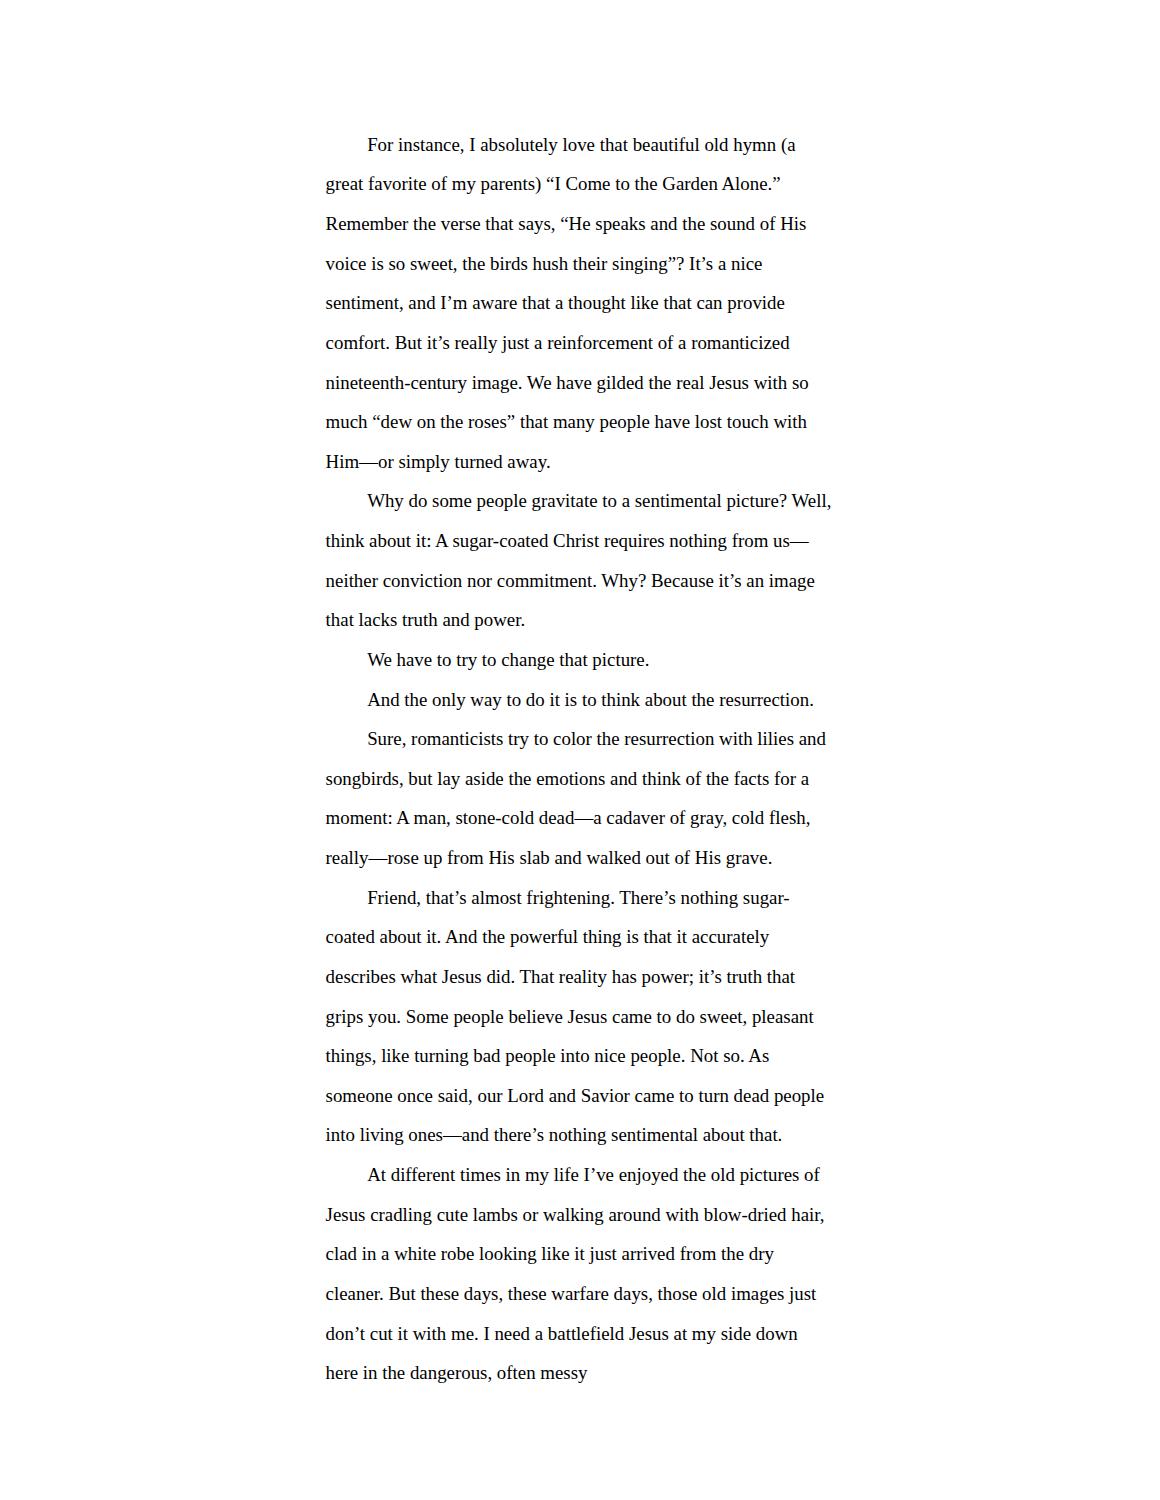For instance, I absolutely love that beautiful old hymn (a great favorite of my parents) “I Come to the Garden Alone.” Remember the verse that says, “He speaks and the sound of His voice is so sweet, the birds hush their singing”? It’s a nice sentiment, and I’m aware that a thought like that can provide comfort. But it’s really just a reinforcement of a romanticized nineteenth-century image. We have gilded the real Jesus with so much “dew on the roses” that many people have lost touch with Him—or simply turned away.
Why do some people gravitate to a sentimental picture? Well, think about it: A sugar-coated Christ requires nothing from us—neither conviction nor commitment. Why? Because it’s an image that lacks truth and power.
We have to try to change that picture.
And the only way to do it is to think about the resurrection.
Sure, romanticists try to color the resurrection with lilies and songbirds, but lay aside the emotions and think of the facts for a moment: A man, stone-cold dead—a cadaver of gray, cold flesh, really—rose up from His slab and walked out of His grave.
Friend, that’s almost frightening. There’s nothing sugar-coated about it. And the powerful thing is that it accurately describes what Jesus did. That reality has power; it’s truth that grips you. Some people believe Jesus came to do sweet, pleasant things, like turning bad people into nice people. Not so. As someone once said, our Lord and Savior came to turn dead people into living ones—and there’s nothing sentimental about that.
At different times in my life I’ve enjoyed the old pictures of Jesus cradling cute lambs or walking around with blow-dried hair, clad in a white robe looking like it just arrived from the dry cleaner. But these days, these warfare days, those old images just don’t cut it with me. I need a battlefield Jesus at my side down here in the dangerous, often messy